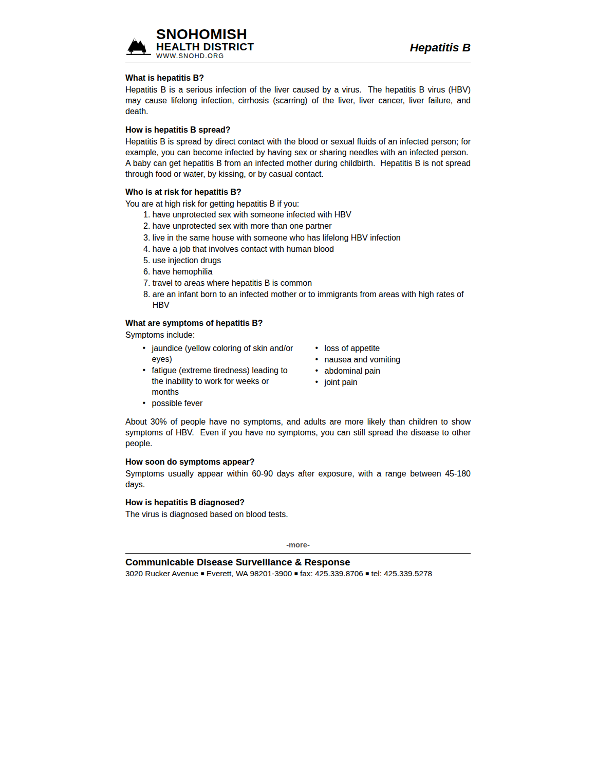SNOHOMISH
HEALTH DISTRICT
WWW.SNOHD.ORG
Hepatitis B
What is hepatitis B?
Hepatitis B is a serious infection of the liver caused by a virus. The hepatitis B virus (HBV) may cause lifelong infection, cirrhosis (scarring) of the liver, liver cancer, liver failure, and death.
How is hepatitis B spread?
Hepatitis B is spread by direct contact with the blood or sexual fluids of an infected person; for example, you can become infected by having sex or sharing needles with an infected person. A baby can get hepatitis B from an infected mother during childbirth. Hepatitis B is not spread through food or water, by kissing, or by casual contact.
Who is at risk for hepatitis B?
You are at high risk for getting hepatitis B if you:
have unprotected sex with someone infected with HBV
have unprotected sex with more than one partner
live in the same house with someone who has lifelong HBV infection
have a job that involves contact with human blood
use injection drugs
have hemophilia
travel to areas where hepatitis B is common
are an infant born to an infected mother or to immigrants from areas with high rates of HBV
What are symptoms of hepatitis B?
Symptoms include:
jaundice (yellow coloring of skin and/or eyes)
fatigue (extreme tiredness) leading to the inability to work for weeks or months
possible fever
loss of appetite
nausea and vomiting
abdominal pain
joint pain
About 30% of people have no symptoms, and adults are more likely than children to show symptoms of HBV. Even if you have no symptoms, you can still spread the disease to other people.
How soon do symptoms appear?
Symptoms usually appear within 60-90 days after exposure, with a range between 45-180 days.
How is hepatitis B diagnosed?
The virus is diagnosed based on blood tests.
-more-
Communicable Disease Surveillance & Response
3020 Rucker Avenue ■ Everett, WA 98201-3900 ■ fax: 425.339.8706 ■ tel: 425.339.5278